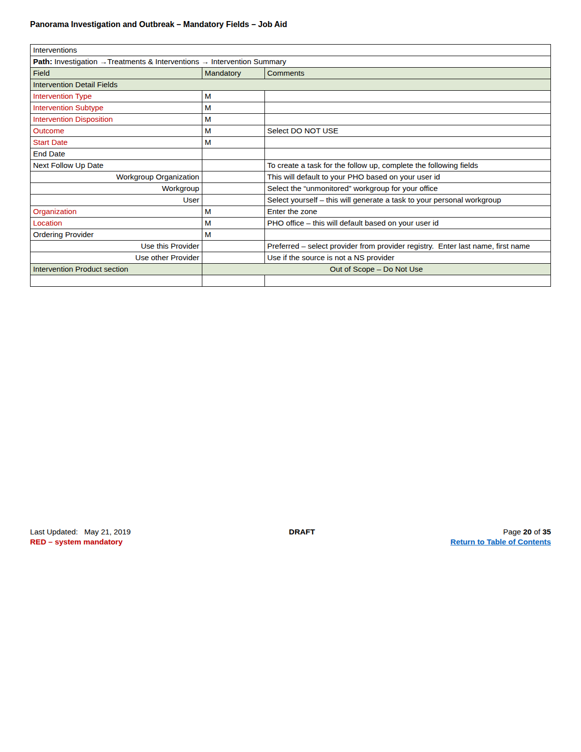Panorama Investigation and Outbreak – Mandatory Fields – Job Aid
| Interventions |
| Path: Investigation → Treatments & Interventions → Intervention Summary |
| Field | Mandatory | Comments |
| Intervention Detail Fields |
| Intervention Type | M | |
| Intervention Subtype | M | |
| Intervention Disposition | M | |
| Outcome | M | Select DO NOT USE |
| Start Date | M | |
| End Date | | |
| Next Follow Up Date | | To create a task for the follow up, complete the following fields |
| Workgroup Organization | | This will default to your PHO based on your user id |
| Workgroup | | Select the “unmonitored” workgroup for your office |
| User | | Select yourself – this will generate a task to your personal workgroup |
| Organization | M | Enter the zone |
| Location | M | PHO office – this will default based on your user id |
| Ordering Provider | M | |
| Use this Provider | | Preferred – select provider from provider registry. Enter last name, first name |
| Use other Provider | | Use if the source is not a NS provider |
| Intervention Product section | Out of Scope – Do Not Use |
Last Updated: May 21, 2019 DRAFT Page 20 of 35
RED – system mandatory Return to Table of Contents